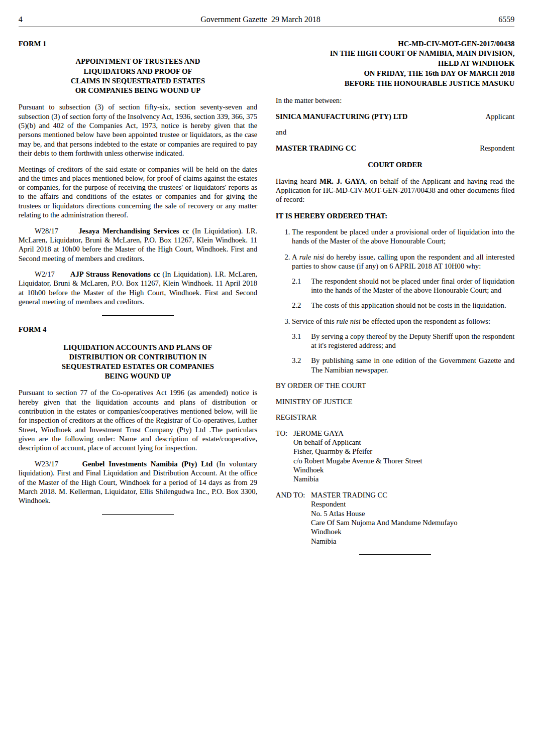4 Government Gazette 29 March 2018 6559
FORM 1
APPOINTMENT OF TRUSTEES AND
LIQUIDATORS AND PROOF OF
CLAIMS IN SEQUESTRATED ESTATES
OR COMPANIES BEING WOUND UP
Pursuant to subsection (3) of section fifty-six, section seventy-seven and subsection (3) of section forty of the Insolvency Act, 1936, section 339, 366, 375 (5)(b) and 402 of the Companies Act, 1973, notice is hereby given that the persons mentioned below have been appointed trustee or liquidators, as the case may be, and that persons indebted to the estate or companies are required to pay their debts to them forthwith unless otherwise indicated.
Meetings of creditors of the said estate or companies will be held on the dates and the times and places mentioned below, for proof of claims against the estates or companies, for the purpose of receiving the trustees' or liquidators' reports as to the affairs and conditions of the estates or companies and for giving the trustees or liquidators directions concerning the sale of recovery or any matter relating to the administration thereof.
W28/17 Jesaya Merchandising Services cc (In Liquidation). I.R. McLaren, Liquidator, Bruni & McLaren, P.O. Box 11267, Klein Windhoek. 11 April 2018 at 10h00 before the Master of the High Court, Windhoek. First and Second meeting of members and creditors.
W2/17 AJP Strauss Renovations cc (In Liquidation). I.R. McLaren, Liquidator, Bruni & McLaren, P.O. Box 11267, Klein Windhoek. 11 April 2018 at 10h00 before the Master of the High Court, Windhoek. First and Second general meeting of members and creditors.
FORM 4
LIQUIDATION ACCOUNTS AND PLANS OF
DISTRIBUTION OR CONTRIBUTION IN
SEQUESTRATED ESTATES OR COMPANIES
BEING WOUND UP
Pursuant to section 77 of the Co-operatives Act 1996 (as amended) notice is hereby given that the liquidation accounts and plans of distribution or contribution in the estates or companies/cooperatives mentioned below, will lie for inspection of creditors at the offices of the Registrar of Co-operatives, Luther Street, Windhoek and Investment Trust Company (Pty) Ltd .The particulars given are the following order: Name and description of estate/cooperative, description of account, place of account lying for inspection.
W23/17 Genbel Investments Namibia (Pty) Ltd (In voluntary liquidation). First and Final Liquidation and Distribution Account. At the office of the Master of the High Court, Windhoek for a period of 14 days as from 29 March 2018. M. Kellerman, Liquidator, Ellis Shilengudwa Inc., P.O. Box 3300, Windhoek.
HC-MD-CIV-MOT-GEN-2017/00438
IN THE HIGH COURT OF NAMIBIA, MAIN DIVISION,
HELD AT WINDHOEK
ON FRIDAY, THE 16th DAY OF MARCH 2018
BEFORE THE HONOURABLE JUSTICE MASUKU
In the matter between:
SINICA MANUFACTURING (PTY) LTD Applicant
and
MASTER TRADING CC Respondent
COURT ORDER
Having heard MR. J. GAYA, on behalf of the Applicant and having read the Application for HC-MD-CIV-MOT-GEN-2017/00438 and other documents filed of record:
IT IS HEREBY ORDERED THAT:
The respondent be placed under a provisional order of liquidation into the hands of the Master of the above Honourable Court;
A rule nisi do hereby issue, calling upon the respondent and all interested parties to show cause (if any) on 6 APRIL 2018 AT 10H00 why:
2.1 The respondent should not be placed under final order of liquidation into the hands of the Master of the above Honourable Court; and
2.2 The costs of this application should not be costs in the liquidation.
Service of this rule nisi be effected upon the respondent as follows:
3.1 By serving a copy thereof by the Deputy Sheriff upon the respondent at it's registered address; and
3.2 By publishing same in one edition of the Government Gazette and The Namibian newspaper.
BY ORDER OF THE COURT
MINISTRY OF JUSTICE
REGISTRAR
TO:
JEROME GAYA
On behalf of Applicant
Fisher, Quarmby & Pfeifer
c/o Robert Mugabe Avenue & Thorer Street
Windhoek
Namibia
AND TO:
MASTER TRADING CC
Respondent
No. 5 Atlas House
Care Of Sam Nujoma And Mandume Ndemufayo
Windhoek
Namibia